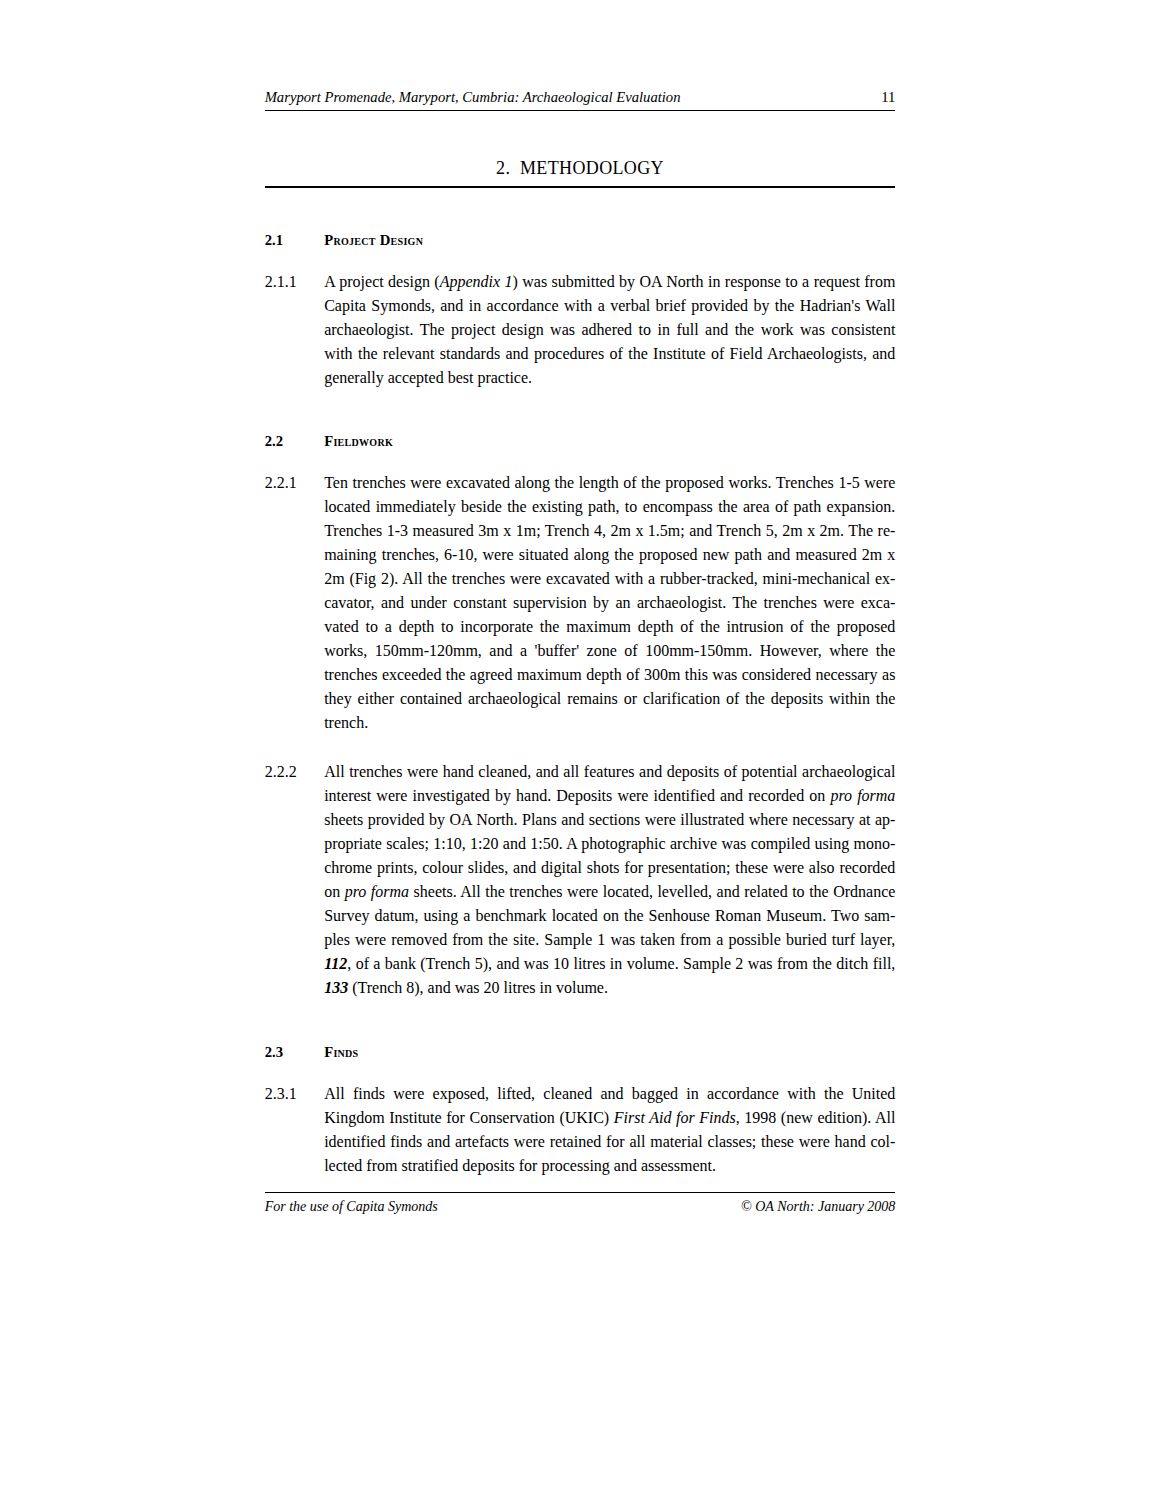Maryport Promenade, Maryport, Cumbria: Archaeological Evaluation 11
2. METHODOLOGY
2.1 Project Design
2.1.1
A project design (Appendix 1) was submitted by OA North in response to a request from Capita Symonds, and in accordance with a verbal brief provided by the Hadrian's Wall archaeologist. The project design was adhered to in full and the work was consistent with the relevant standards and procedures of the Institute of Field Archaeologists, and generally accepted best practice.
2.2 Fieldwork
2.2.1
Ten trenches were excavated along the length of the proposed works. Trenches 1-5 were located immediately beside the existing path, to encompass the area of path expansion. Trenches 1-3 measured 3m x 1m; Trench 4, 2m x 1.5m; and Trench 5, 2m x 2m. The remaining trenches, 6-10, were situated along the proposed new path and measured 2m x 2m (Fig 2). All the trenches were excavated with a rubber-tracked, mini-mechanical excavator, and under constant supervision by an archaeologist. The trenches were excavated to a depth to incorporate the maximum depth of the intrusion of the proposed works, 150mm-120mm, and a 'buffer' zone of 100mm-150mm. However, where the trenches exceeded the agreed maximum depth of 300m this was considered necessary as they either contained archaeological remains or clarification of the deposits within the trench.
2.2.2
All trenches were hand cleaned, and all features and deposits of potential archaeological interest were investigated by hand. Deposits were identified and recorded on pro forma sheets provided by OA North. Plans and sections were illustrated where necessary at appropriate scales; 1:10, 1:20 and 1:50. A photographic archive was compiled using monochrome prints, colour slides, and digital shots for presentation; these were also recorded on pro forma sheets. All the trenches were located, levelled, and related to the Ordnance Survey datum, using a benchmark located on the Senhouse Roman Museum. Two samples were removed from the site. Sample 1 was taken from a possible buried turf layer, 112, of a bank (Trench 5), and was 10 litres in volume. Sample 2 was from the ditch fill, 133 (Trench 8), and was 20 litres in volume.
2.3 Finds
2.3.1
All finds were exposed, lifted, cleaned and bagged in accordance with the United Kingdom Institute for Conservation (UKIC) First Aid for Finds, 1998 (new edition). All identified finds and artefacts were retained for all material classes; these were hand collected from stratified deposits for processing and assessment.
For the use of Capita Symonds © OA North: January 2008